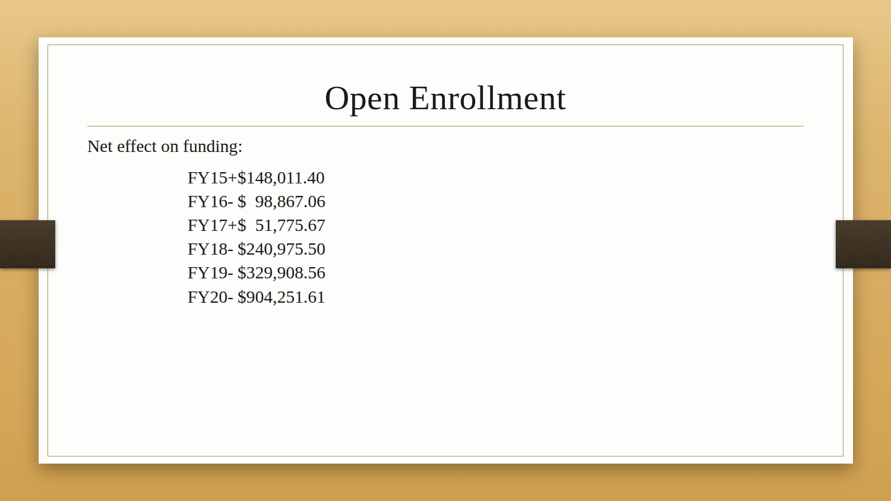Open Enrollment
Net effect on funding:
| FY15 | + | $148,011.40 |
| FY16 | - | $ 98,867.06 |
| FY17 | + | $ 51,775.67 |
| FY18 | - | $240,975.50 |
| FY19 | - | $329,908.56 |
| FY20 | - | $904,251.61 |